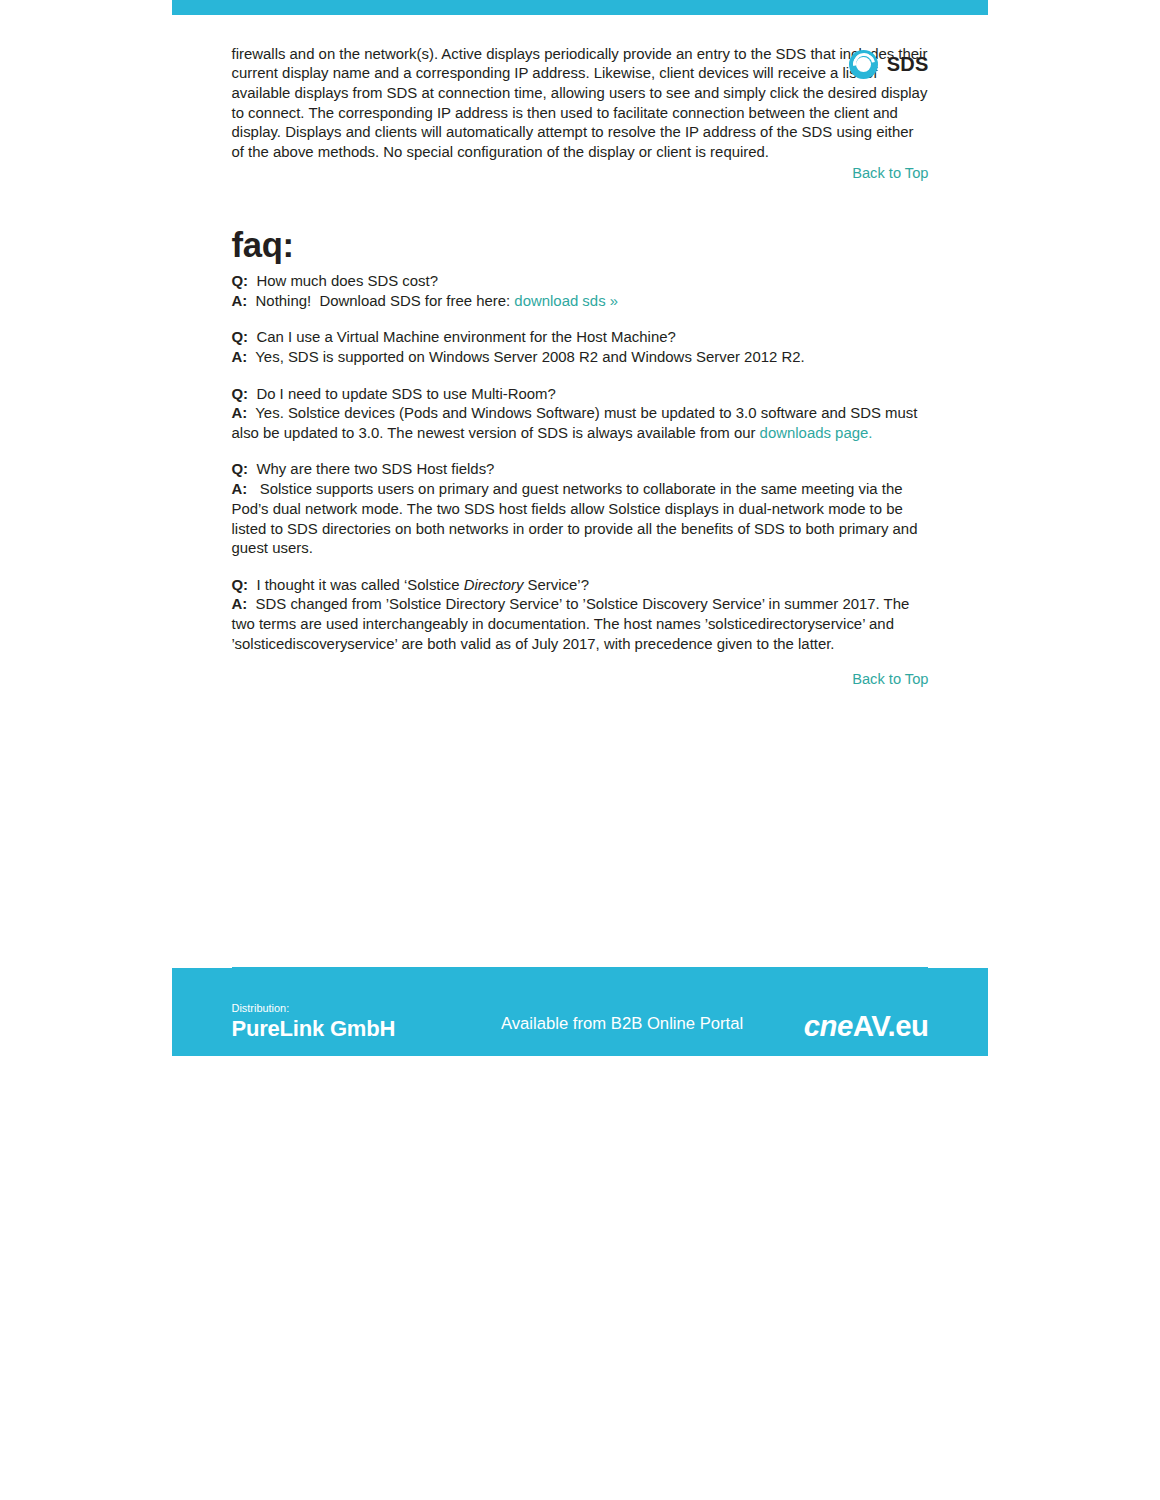SDS
firewalls and on the network(s). Active displays periodically provide an entry to the SDS that includes their current display name and a corresponding IP address. Likewise, client devices will receive a list of available displays from SDS at connection time, allowing users to see and simply click the desired display to connect. The corresponding IP address is then used to facilitate connection between the client and display. Displays and clients will automatically attempt to resolve the IP address of the SDS using either of the above methods. No special configuration of the display or client is required.
Back to Top
faq:
Q: How much does SDS cost?
A: Nothing! Download SDS for free here: download sds »
Q: Can I use a Virtual Machine environment for the Host Machine?
A: Yes, SDS is supported on Windows Server 2008 R2 and Windows Server 2012 R2.
Q: Do I need to update SDS to use Multi-Room?
A: Yes. Solstice devices (Pods and Windows Software) must be updated to 3.0 software and SDS must also be updated to 3.0. The newest version of SDS is always available from our downloads page.
Q: Why are there two SDS Host fields?
A: Solstice supports users on primary and guest networks to collaborate in the same meeting via the Pod’s dual network mode. The two SDS host fields allow Solstice displays in dual-network mode to be listed to SDS directories on both networks in order to provide all the benefits of SDS to both primary and guest users.
Q: I thought it was called ‘Solstice Directory Service’?
A: SDS changed from ’Solstice Directory Service’ to ’Solstice Discovery Service’ in summer 2017. The two terms are used interchangeably in documentation. The host names ’solsticedirectoryservice’ and ’solsticediscoveryservice’ are both valid as of July 2017, with precedence given to the latter.
Back to Top
Distribution: PureLink GmbH
Available from B2B Online Portal
cne AV.eu